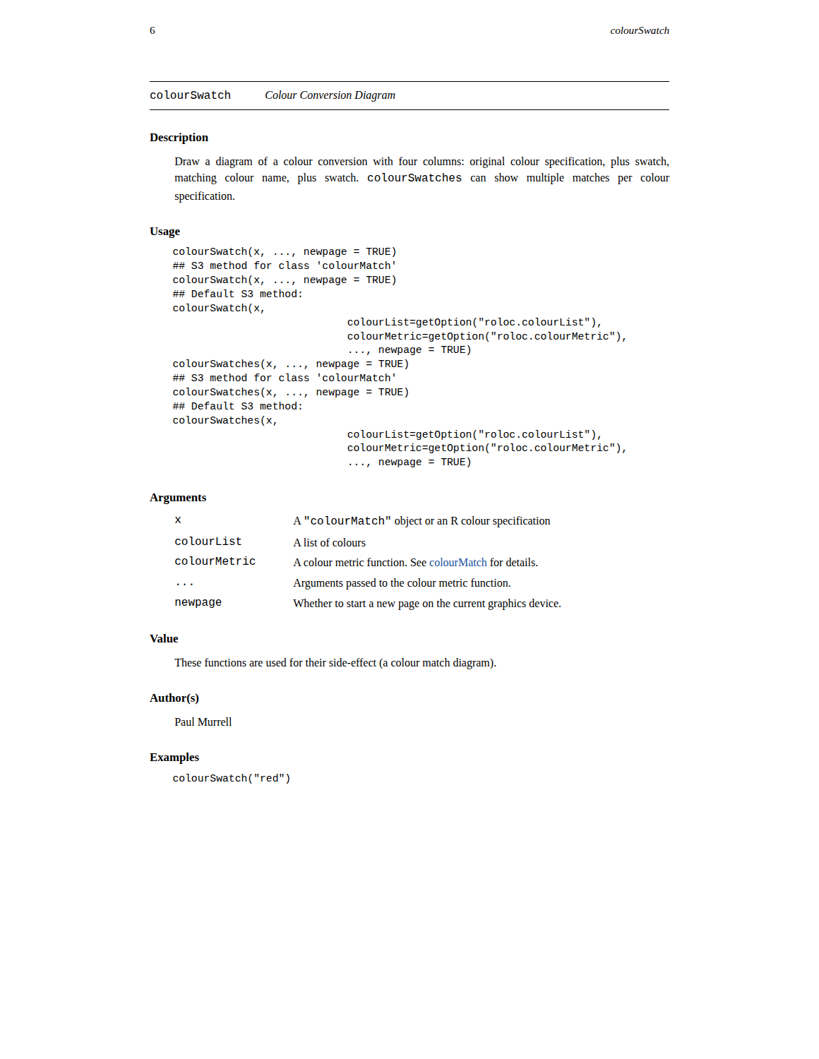6 colourSwatch
colourSwatch Colour Conversion Diagram
Description
Draw a diagram of a colour conversion with four columns: original colour specification, plus swatch, matching colour name, plus swatch. colourSwatches can show multiple matches per colour specification.
Usage
colourSwatch(x, ..., newpage = TRUE)
## S3 method for class 'colourMatch'
colourSwatch(x, ..., newpage = TRUE)
## Default S3 method:
colourSwatch(x,
                            colourList=getOption("roloc.colourList"),
                            colourMetric=getOption("roloc.colourMetric"),
                            ..., newpage = TRUE)
colourSwatches(x, ..., newpage = TRUE)
## S3 method for class 'colourMatch'
colourSwatches(x, ..., newpage = TRUE)
## Default S3 method:
colourSwatches(x,
                            colourList=getOption("roloc.colourList"),
                            colourMetric=getOption("roloc.colourMetric"),
                            ..., newpage = TRUE)
Arguments
x
A "colourMatch" object or an R colour specification
colourList
A list of colours
colourMetric
A colour metric function. See colourMatch for details.
...
Arguments passed to the colour metric function.
newpage
Whether to start a new page on the current graphics device.
Value
These functions are used for their side-effect (a colour match diagram).
Author(s)
Paul Murrell
Examples
colourSwatch("red")